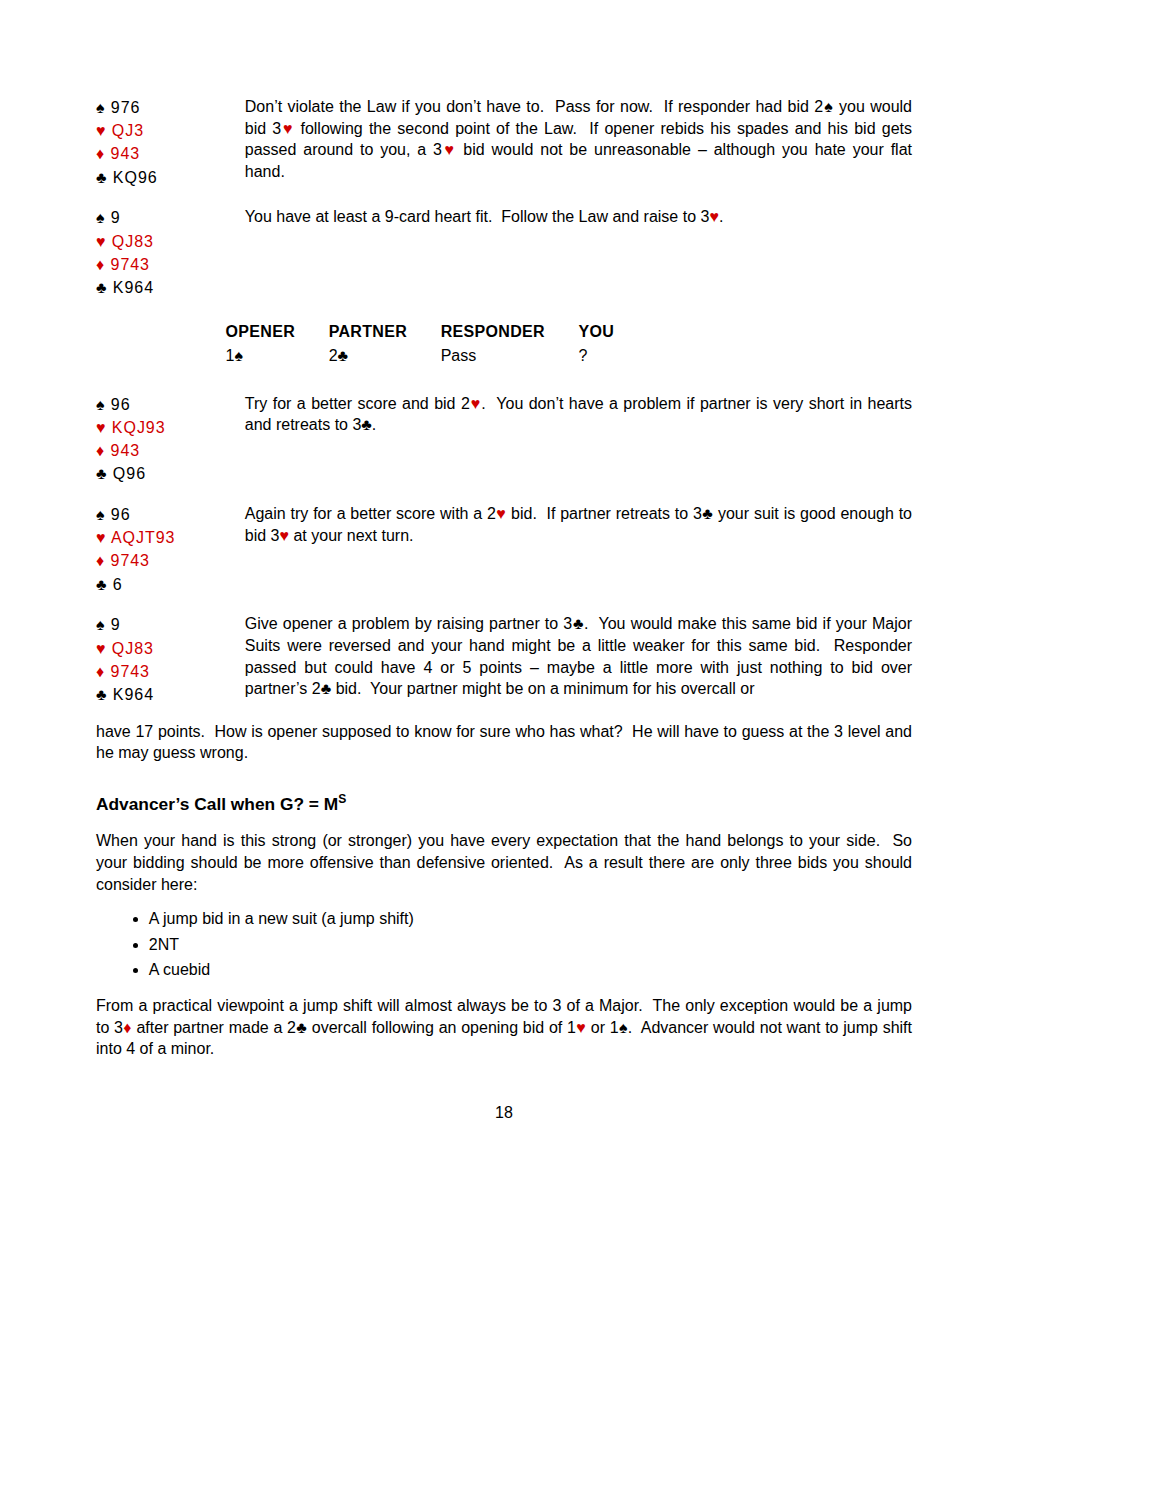♠ 976
♥ QJ3
♦ 943
♣ KQ96
Don’t violate the Law if you don’t have to. Pass for now. If responder had bid 2♠ you would bid 3♥ following the second point of the Law. If opener rebids his spades and his bid gets passed around to you, a 3♥ bid would not be unreasonable – although you hate your flat hand.
♠ 9
♥ QJ83
♦ 9743
♣ K964
You have at least a 9-card heart fit. Follow the Law and raise to 3♥.
| OPENER | PARTNER | RESPONDER | YOU |
| --- | --- | --- | --- |
| 1♠ | 2♣ | Pass | ? |
♠ 96
♥ KQJ93
♦ 943
♣ Q96
Try for a better score and bid 2♥. You don’t have a problem if partner is very short in hearts and retreats to 3♣.
♠ 96
♥ AQJT93
♦ 9743
♣ 6
Again try for a better score with a 2♥ bid. If partner retreats to 3♣ your suit is good enough to bid 3♥ at your next turn.
♠ 9
♥ QJ83
♦ 9743
♣ K964
Give opener a problem by raising partner to 3♣. You would make this same bid if your Major Suits were reversed and your hand might be a little weaker for this same bid. Responder passed but could have 4 or 5 points – maybe a little more with just nothing to bid over partner’s 2♣ bid. Your partner might be on a minimum for his overcall or
have 17 points. How is opener supposed to know for sure who has what? He will have to guess at the 3 level and he may guess wrong.
Advancer’s Call when G? = MS
When your hand is this strong (or stronger) you have every expectation that the hand belongs to your side. So your bidding should be more offensive than defensive oriented. As a result there are only three bids you should consider here:
A jump bid in a new suit (a jump shift)
2NT
A cuebid
From a practical viewpoint a jump shift will almost always be to 3 of a Major. The only exception would be a jump to 3♦ after partner made a 2♣ overcall following an opening bid of 1♥ or 1♠. Advancer would not want to jump shift into 4 of a minor.
18